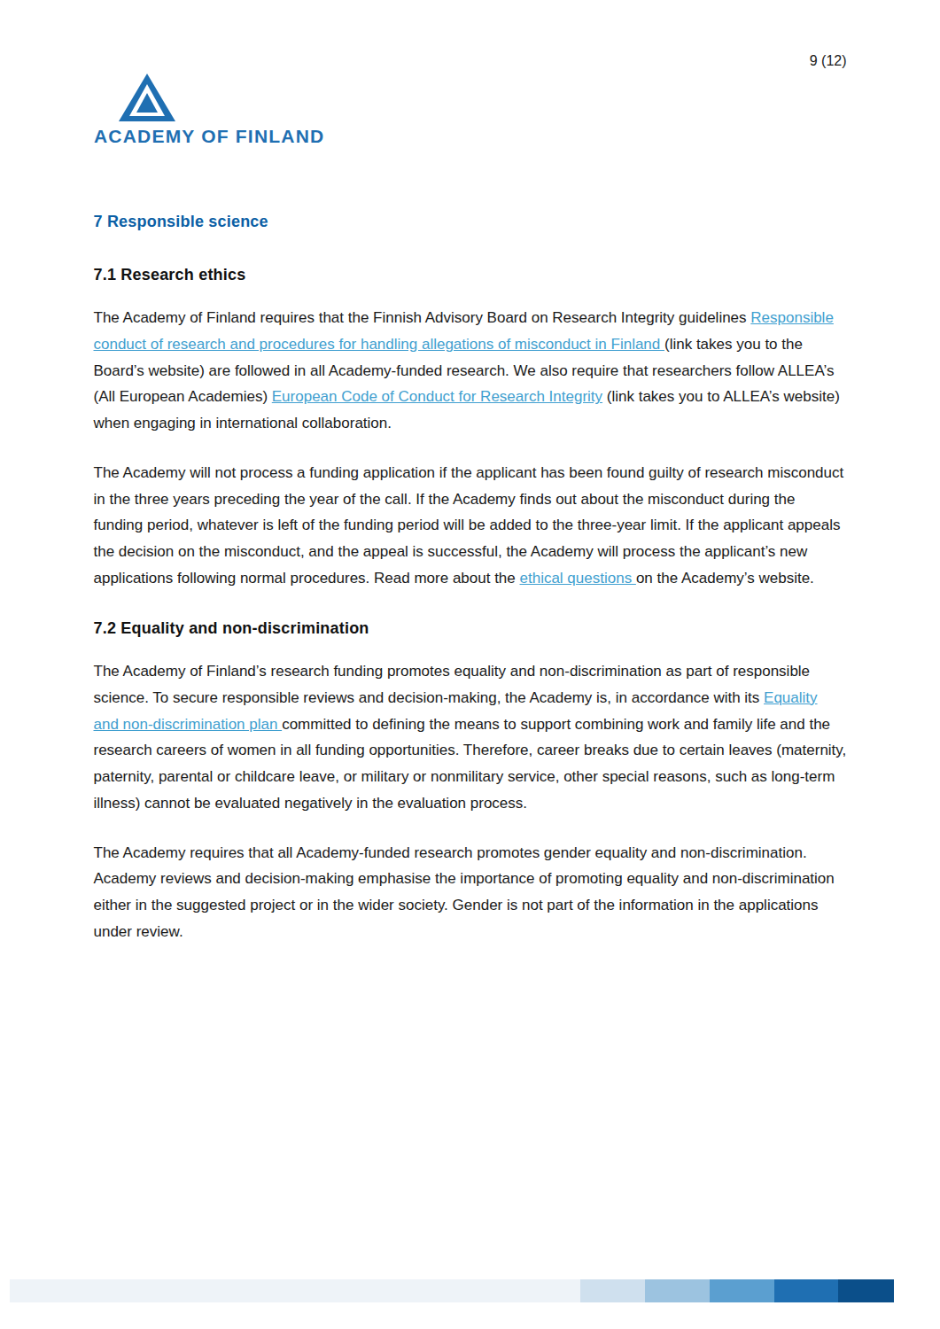9 (12)
ACADEMY OF FINLAND
7 Responsible science
7.1 Research ethics
The Academy of Finland requires that the Finnish Advisory Board on Research Integrity guidelines Responsible conduct of research and procedures for handling allegations of misconduct in Finland (link takes you to the Board’s website) are followed in all Academy-funded research. We also require that researchers follow ALLEA’s (All European Academies) European Code of Conduct for Research Integrity (link takes you to ALLEA’s website) when engaging in international collaboration.
The Academy will not process a funding application if the applicant has been found guilty of research misconduct in the three years preceding the year of the call. If the Academy finds out about the misconduct during the funding period, whatever is left of the funding period will be added to the three-year limit. If the applicant appeals the decision on the misconduct, and the appeal is successful, the Academy will process the applicant’s new applications following normal procedures. Read more about the ethical questions on the Academy’s website.
7.2 Equality and non-discrimination
The Academy of Finland’s research funding promotes equality and non-discrimination as part of responsible science. To secure responsible reviews and decision-making, the Academy is, in accordance with its Equality and non-discrimination plan committed to defining the means to support combining work and family life and the research careers of women in all funding opportunities. Therefore, career breaks due to certain leaves (maternity, paternity, parental or childcare leave, or military or nonmilitary service, other special reasons, such as long-term illness) cannot be evaluated negatively in the evaluation process.
The Academy requires that all Academy-funded research promotes gender equality and non-discrimination. Academy reviews and decision-making emphasise the importance of promoting equality and non-discrimination either in the suggested project or in the wider society. Gender is not part of the information in the applications under review.